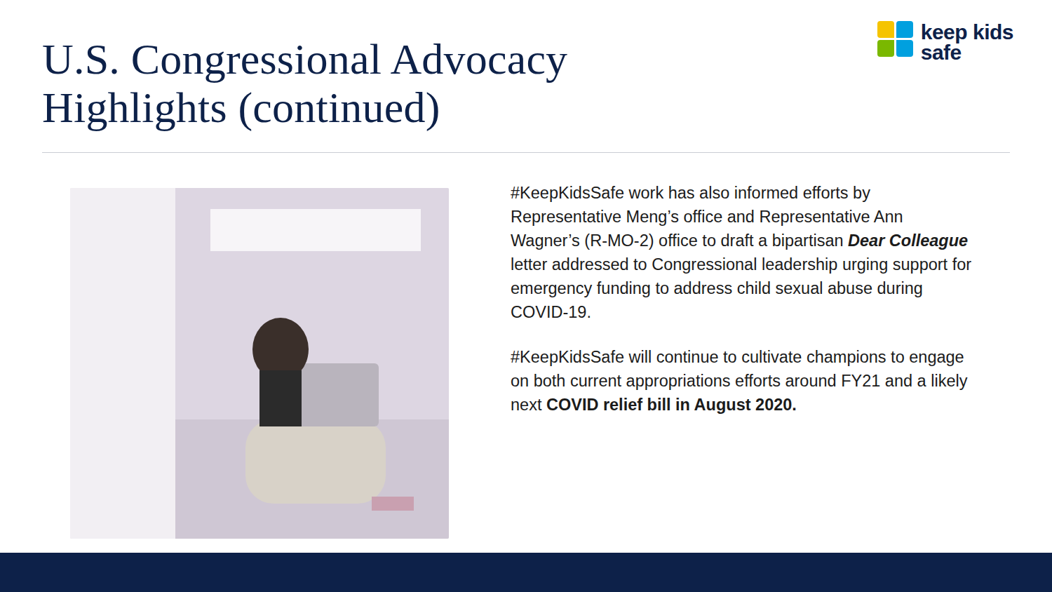keep kids safe
U.S. Congressional Advocacy
Highlights (continued)
#KeepKidsSafe work has also informed efforts by Representative Meng’s office and Representative Ann Wagner’s (R-MO-2) office to draft a bipartisan Dear Colleague letter addressed to Congressional leadership urging support for emergency funding to address child sexual abuse during COVID-19.
#KeepKidsSafe will continue to cultivate champions to engage on both current appropriations efforts around FY21 and a likely next COVID relief bill in August 2020.